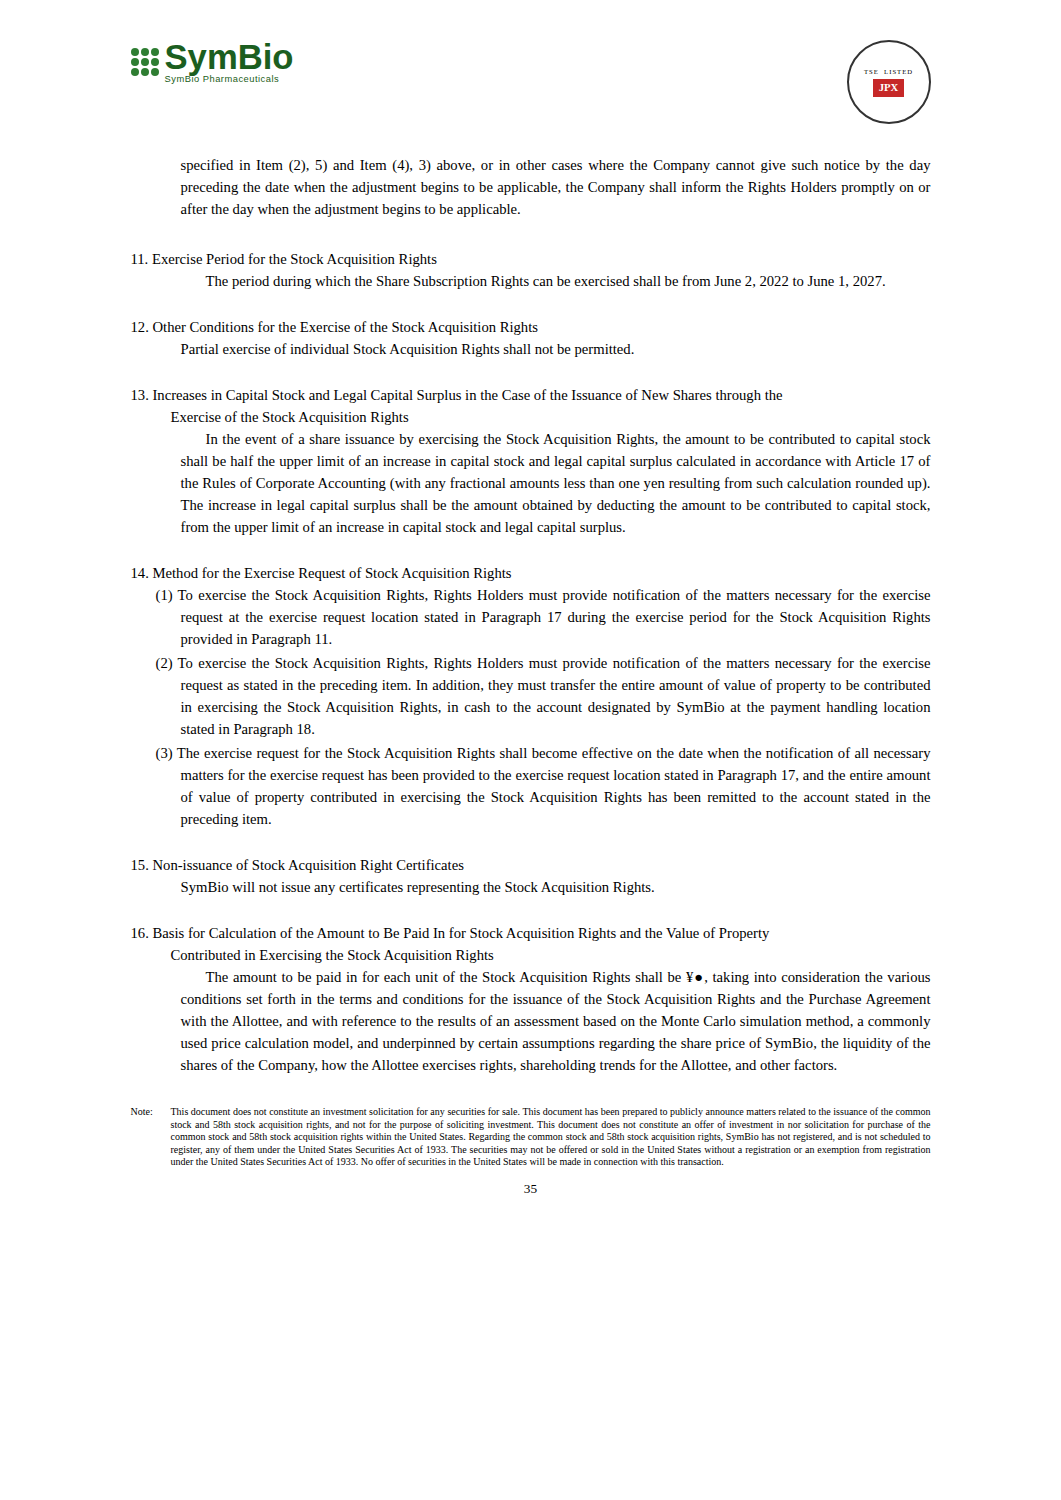SymBio
SymBio Pharmaceuticals
TSE LISTED
JPX
specified in Item (2), 5) and Item (4), 3) above, or in other cases where the Company cannot give such notice by the day preceding the date when the adjustment begins to be applicable, the Company shall inform the Rights Holders promptly on or after the day when the adjustment begins to be applicable.
11. Exercise Period for the Stock Acquisition Rights
The period during which the Share Subscription Rights can be exercised shall be from June 2, 2022 to June 1, 2027.
12. Other Conditions for the Exercise of the Stock Acquisition Rights
Partial exercise of individual Stock Acquisition Rights shall not be permitted.
13. Increases in Capital Stock and Legal Capital Surplus in the Case of the Issuance of New Shares through the
Exercise of the Stock Acquisition Rights
In the event of a share issuance by exercising the Stock Acquisition Rights, the amount to be contributed to capital stock shall be half the upper limit of an increase in capital stock and legal capital surplus calculated in accordance with Article 17 of the Rules of Corporate Accounting (with any fractional amounts less than one yen resulting from such calculation rounded up). The increase in legal capital surplus shall be the amount obtained by deducting the amount to be contributed to capital stock, from the upper limit of an increase in capital stock and legal capital surplus.
14. Method for the Exercise Request of Stock Acquisition Rights
(1) To exercise the Stock Acquisition Rights, Rights Holders must provide notification of the matters necessary for the exercise request at the exercise request location stated in Paragraph 17 during the exercise period for the Stock Acquisition Rights provided in Paragraph 11.
(2) To exercise the Stock Acquisition Rights, Rights Holders must provide notification of the matters necessary for the exercise request as stated in the preceding item. In addition, they must transfer the entire amount of value of property to be contributed in exercising the Stock Acquisition Rights, in cash to the account designated by SymBio at the payment handling location stated in Paragraph 18.
(3) The exercise request for the Stock Acquisition Rights shall become effective on the date when the notification of all necessary matters for the exercise request has been provided to the exercise request location stated in Paragraph 17, and the entire amount of value of property contributed in exercising the Stock Acquisition Rights has been remitted to the account stated in the preceding item.
15. Non-issuance of Stock Acquisition Right Certificates
SymBio will not issue any certificates representing the Stock Acquisition Rights.
16. Basis for Calculation of the Amount to Be Paid In for Stock Acquisition Rights and the Value of Property
Contributed in Exercising the Stock Acquisition Rights
The amount to be paid in for each unit of the Stock Acquisition Rights shall be ¥●, taking into consideration the various conditions set forth in the terms and conditions for the issuance of the Stock Acquisition Rights and the Purchase Agreement with the Allottee, and with reference to the results of an assessment based on the Monte Carlo simulation method, a commonly used price calculation model, and underpinned by certain assumptions regarding the share price of SymBio, the liquidity of the shares of the Company, how the Allottee exercises rights, shareholding trends for the Allottee, and other factors.
Note:
This document does not constitute an investment solicitation for any securities for sale. This document has been prepared to publicly announce matters related to the issuance of the common stock and 58th stock acquisition rights, and not for the purpose of soliciting investment. This document does not constitute an offer of investment in nor solicitation for purchase of the common stock and 58th stock acquisition rights within the United States. Regarding the common stock and 58th stock acquisition rights, SymBio has not registered, and is not scheduled to register, any of them under the United States Securities Act of 1933. The securities may not be offered or sold in the United States without a registration or an exemption from registration under the United States Securities Act of 1933. No offer of securities in the United States will be made in connection with this transaction.
35